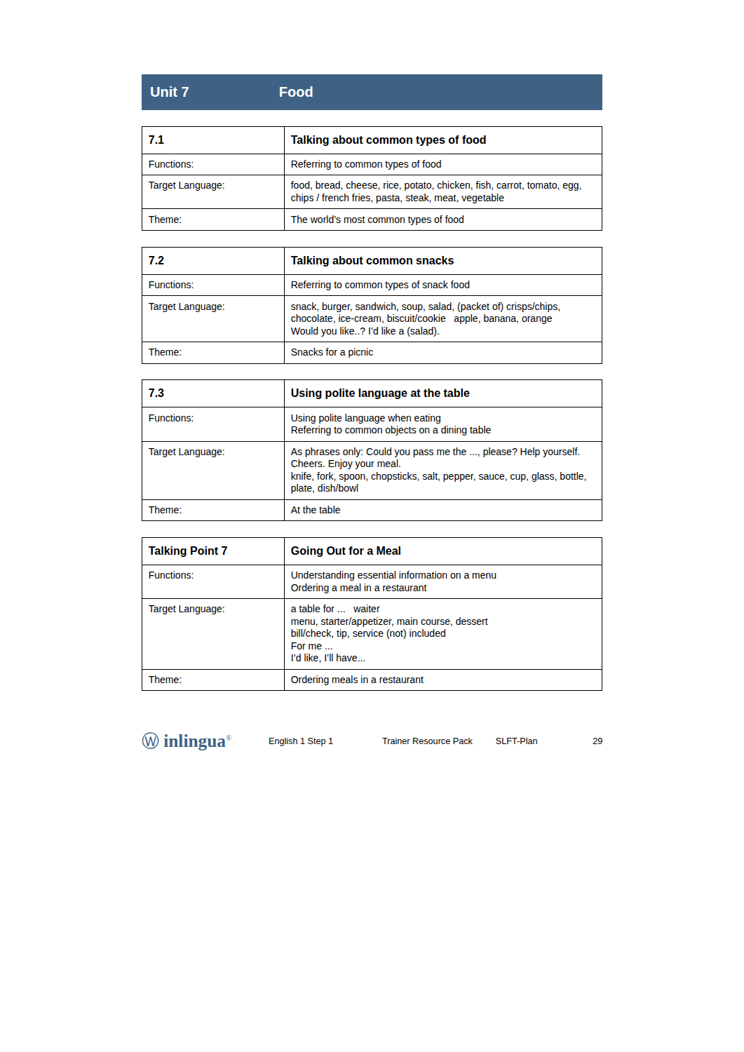| Unit 7 | Food |
| 7.1 | Talking about common types of food |
| Functions: | Referring to common types of food |
| Target Language: | food, bread, cheese, rice, potato, chicken, fish, carrot, tomato, egg, chips / french fries, pasta, steak, meat, vegetable |
| Theme: | The world’s most common types of food |
| 7.2 | Talking about common snacks |
| Functions: | Referring to common types of snack food |
| Target Language: | snack, burger, sandwich, soup, salad, (packet of) crisps/chips, chocolate, ice-cream, biscuit/cookie apple, banana, orange Would you like..? I’d like a (salad). |
| Theme: | Snacks for a picnic |
| 7.3 | Using polite language at the table |
| Functions: | Using polite language when eating Referring to common objects on a dining table |
| Target Language: | As phrases only: Could you pass me the ..., please? Help yourself. Cheers. Enjoy your meal. knife, fork, spoon, chopsticks, salt, pepper, sauce, cup, glass, bottle, plate, dish/bowl |
| Theme: | At the table |
| Talking Point 7 | Going Out for a Meal |
| Functions: | Understanding essential information on a menu Ordering a meal in a restaurant |
| Target Language: | a table for ... waiter menu, starter/appetizer, main course, dessert bill/check, tip, service (not) included For me ... I’d like, I’ll have... |
| Theme: | Ordering meals in a restaurant |
Ⓦ inlingua®
English 1 Step 1 Trainer Resource Pack SLFT-Plan 29